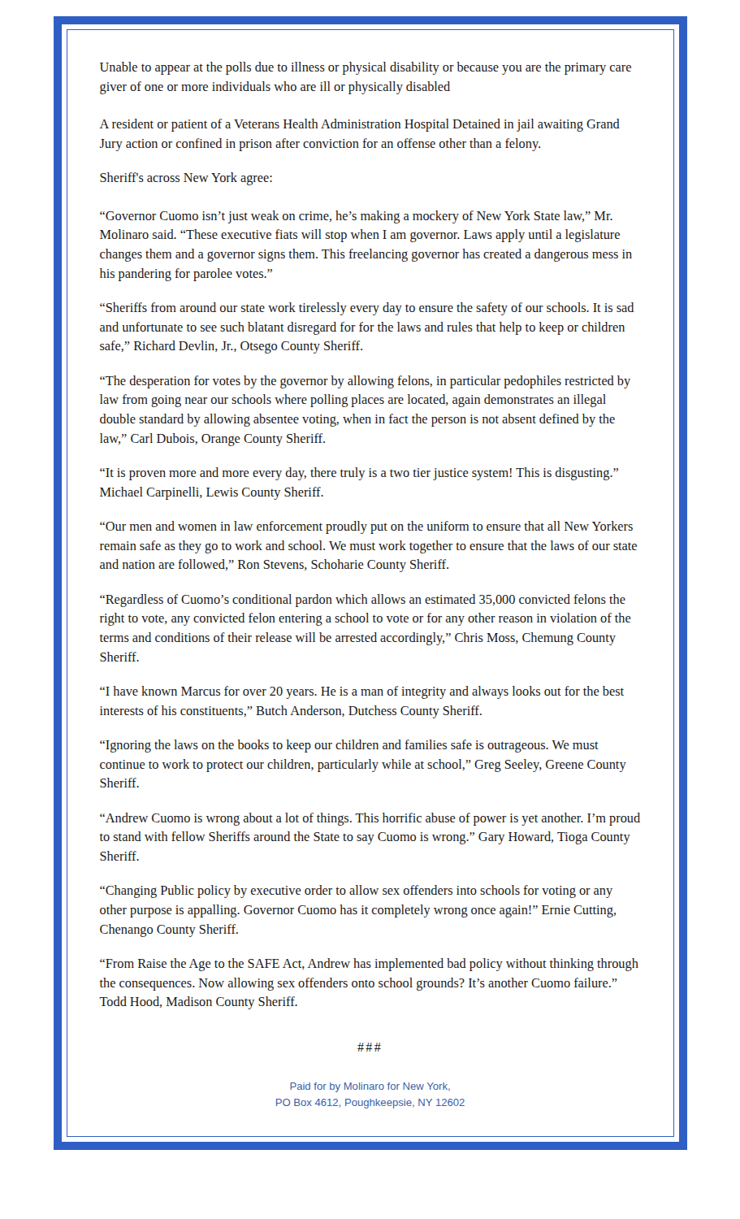Unable to appear at the polls due to illness or physical disability or because you are the primary care giver of one or more individuals who are ill or physically disabled
A resident or patient of a Veterans Health Administration Hospital Detained in jail awaiting Grand Jury action or confined in prison after conviction for an offense other than a felony.
Sheriff's across New York agree:
“Governor Cuomo isn’t just weak on crime, he’s making a mockery of New York State law,” Mr. Molinaro said. “These executive fiats will stop when I am governor. Laws apply until a legislature changes them and a governor signs them. This freelancing governor has created a dangerous mess in his pandering for parolee votes.”
“Sheriffs from around our state work tirelessly every day to ensure the safety of our schools. It is sad and unfortunate to see such blatant disregard for for the laws and rules that help to keep or children safe,” Richard Devlin, Jr., Otsego County Sheriff.
“The desperation for votes by the governor by allowing felons, in particular pedophiles restricted by law from going near our schools where polling places are located, again demonstrates an illegal double standard by allowing absentee voting, when in fact the person is not absent defined by the law,” Carl Dubois, Orange County Sheriff.
“It is proven more and more every day, there truly is a two tier justice system! This is disgusting.” Michael Carpinelli, Lewis County Sheriff.
“Our men and women in law enforcement proudly put on the uniform to ensure that all New Yorkers remain safe as they go to work and school. We must work together to ensure that the laws of our state and nation are followed,” Ron Stevens, Schoharie County Sheriff.
“Regardless of Cuomo’s conditional pardon which allows an estimated 35,000 convicted felons the right to vote, any convicted felon entering a school to vote or for any other reason in violation of the terms and conditions of their release will be arrested accordingly,” Chris Moss, Chemung County Sheriff.
“I have known Marcus for over 20 years. He is a man of integrity and always looks out for the best interests of his constituents,” Butch Anderson, Dutchess County Sheriff.
“Ignoring the laws on the books to keep our children and families safe is outrageous. We must continue to work to protect our children, particularly while at school,” Greg Seeley, Greene County Sheriff.
“Andrew Cuomo is wrong about a lot of things. This horrific abuse of power is yet another. I’m proud to stand with fellow Sheriffs around the State to say Cuomo is wrong.” Gary Howard, Tioga County Sheriff.
“Changing Public policy by executive order to allow sex offenders into schools for voting or any other purpose is appalling. Governor Cuomo has it completely wrong once again!” Ernie Cutting, Chenango County Sheriff.
“From Raise the Age to the SAFE Act, Andrew has implemented bad policy without thinking through the consequences. Now allowing sex offenders onto school grounds? It’s another Cuomo failure.” Todd Hood, Madison County Sheriff.
###
Paid for by Molinaro for New York,
PO Box 4612, Poughkeepsie, NY 12602